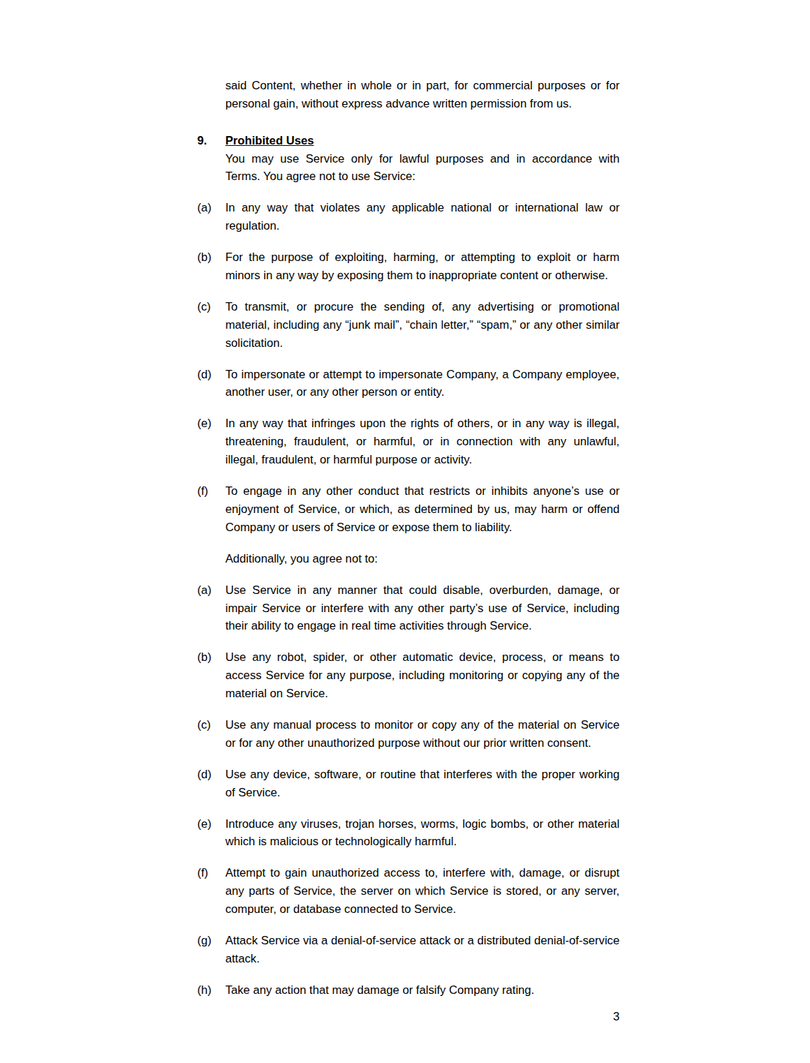said Content, whether in whole or in part, for commercial purposes or for personal gain, without express advance written permission from us.
9.
Prohibited Uses
You may use Service only for lawful purposes and in accordance with Terms. You agree not to use Service:
(a) In any way that violates any applicable national or international law or regulation.
(b) For the purpose of exploiting, harming, or attempting to exploit or harm minors in any way by exposing them to inappropriate content or otherwise.
(c) To transmit, or procure the sending of, any advertising or promotional material, including any “junk mail”, “chain letter,” “spam,” or any other similar solicitation.
(d) To impersonate or attempt to impersonate Company, a Company employee, another user, or any other person or entity.
(e) In any way that infringes upon the rights of others, or in any way is illegal, threatening, fraudulent, or harmful, or in connection with any unlawful, illegal, fraudulent, or harmful purpose or activity.
(f) To engage in any other conduct that restricts or inhibits anyone’s use or enjoyment of Service, or which, as determined by us, may harm or offend Company or users of Service or expose them to liability.
Additionally, you agree not to:
(a) Use Service in any manner that could disable, overburden, damage, or impair Service or interfere with any other party’s use of Service, including their ability to engage in real time activities through Service.
(b) Use any robot, spider, or other automatic device, process, or means to access Service for any purpose, including monitoring or copying any of the material on Service.
(c) Use any manual process to monitor or copy any of the material on Service or for any other unauthorized purpose without our prior written consent.
(d) Use any device, software, or routine that interferes with the proper working of Service.
(e) Introduce any viruses, trojan horses, worms, logic bombs, or other material which is malicious or technologically harmful.
(f) Attempt to gain unauthorized access to, interfere with, damage, or disrupt any parts of Service, the server on which Service is stored, or any server, computer, or database connected to Service.
(g) Attack Service via a denial-of-service attack or a distributed denial-of-service attack.
(h) Take any action that may damage or falsify Company rating.
3